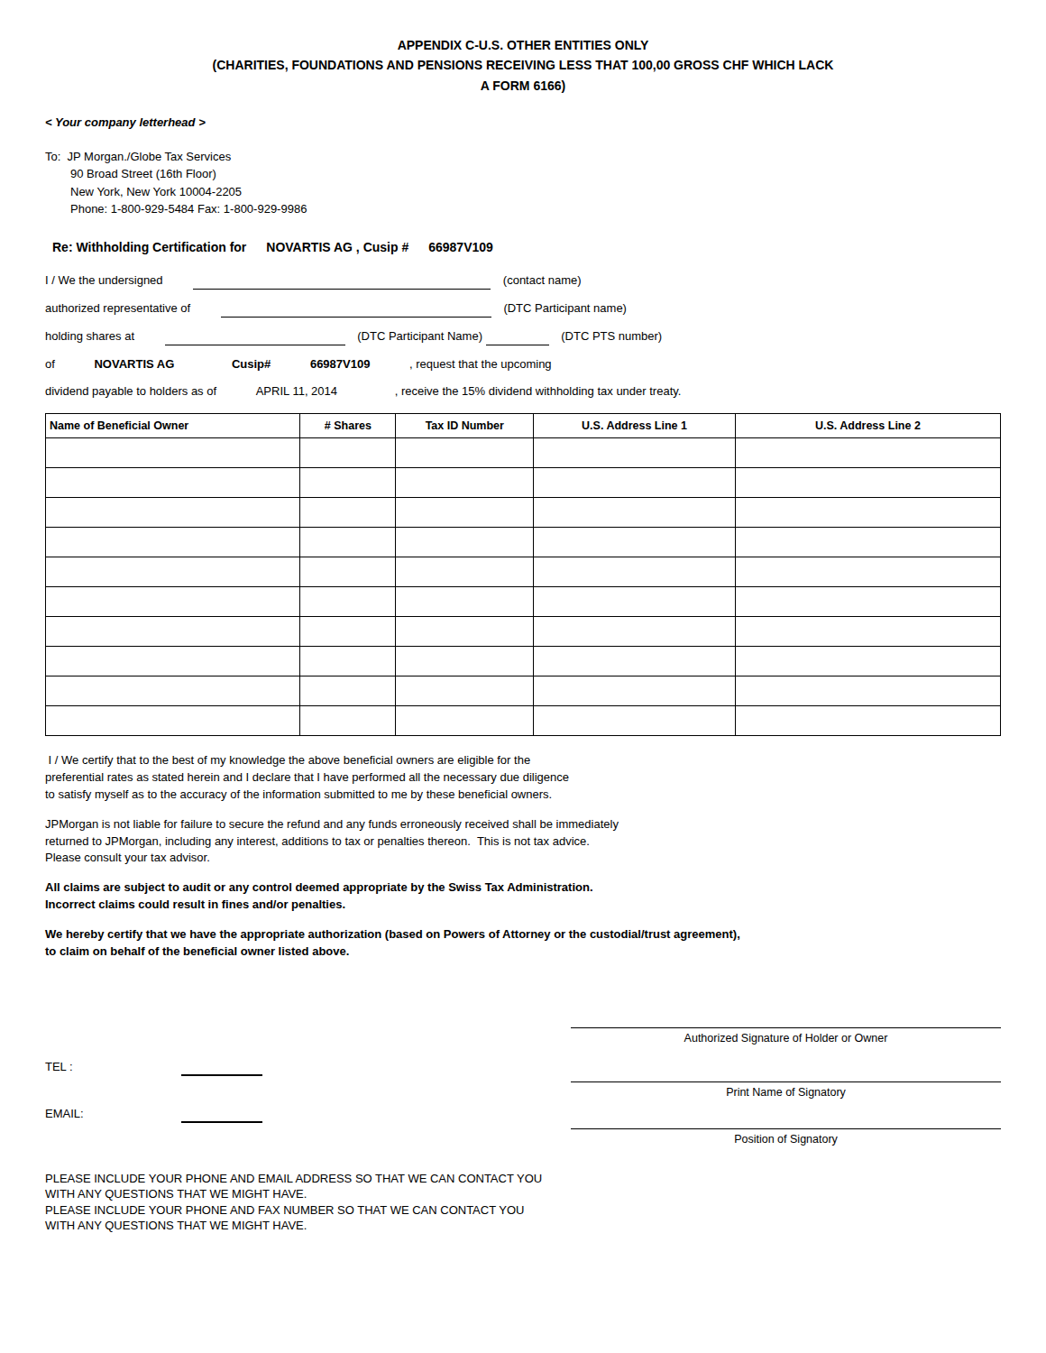APPENDIX C-U.S. OTHER ENTITIES ONLY
(CHARITIES, FOUNDATIONS AND PENSIONS RECEIVING LESS THAT 100,00 GROSS CHF WHICH LACK
A FORM 6166)
< Your company letterhead >
To: JP Morgan./Globe Tax Services
90 Broad Street (16th Floor)
New York, New York 10004-2205
Phone: 1-800-929-5484 Fax: 1-800-929-9986
Re: Withholding Certification for NOVARTIS AG , Cusip # 66987V109
I / We the undersigned (contact name)
authorized representative of (DTC Participant name)
holding shares at (DTC Participant Name) (DTC PTS number)
of NOVARTIS AG Cusip# 66987V109 , request that the upcoming
dividend payable to holders as of APRIL 11, 2014 , receive the 15% dividend withholding tax under treaty.
| Name of Beneficial Owner | # Shares | Tax ID Number | U.S. Address Line 1 | U.S. Address Line 2 |
| --- | --- | --- | --- | --- |
I / We certify that to the best of my knowledge the above beneficial owners are eligible for the
preferential rates as stated herein and I declare that I have performed all the necessary due diligence
to satisfy myself as to the accuracy of the information submitted to me by these beneficial owners.
JPMorgan is not liable for failure to secure the refund and any funds erroneously received shall be immediately
returned to JPMorgan, including any interest, additions to tax or penalties thereon. This is not tax advice.
Please consult your tax advisor.
All claims are subject to audit or any control deemed appropriate by the Swiss Tax Administration.
Incorrect claims could result in fines and/or penalties.
We hereby certify that we have the appropriate authorization (based on Powers of Attorney or the custodial/trust agreement),
to claim on behalf of the beneficial owner listed above.
| | Authorized Signature of Holder or Owner |
| TEL : | |
| | Print Name of Signatory |
| EMAIL: | |
| | Position of Signatory |
PLEASE INCLUDE YOUR PHONE AND EMAIL ADDRESS SO THAT WE CAN CONTACT YOU
WITH ANY QUESTIONS THAT WE MIGHT HAVE.
PLEASE INCLUDE YOUR PHONE AND FAX NUMBER SO THAT WE CAN CONTACT YOU
WITH ANY QUESTIONS THAT WE MIGHT HAVE.